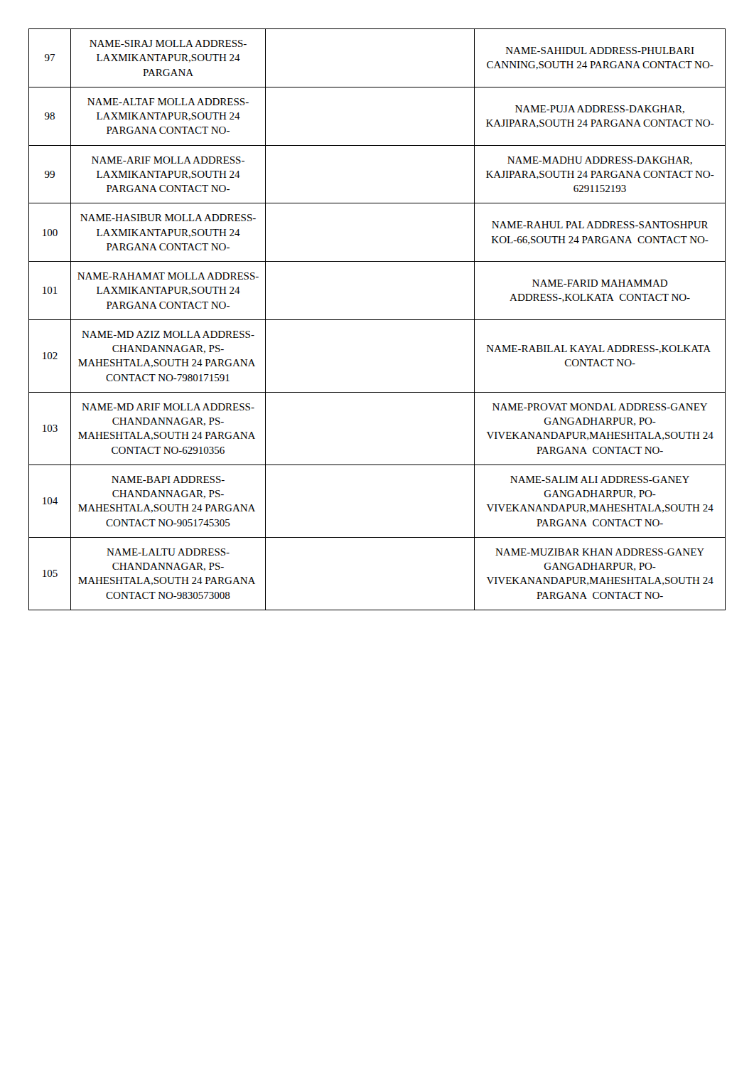| 97 | NAME-SIRAJ MOLLA ADDRESS-LAXMIKANTAPUR,SOUTH 24 PARGANA | | NAME-SAHIDUL ADDRESS-PHULBARI CANNING,SOUTH 24 PARGANA CONTACT NO- |
| 98 | NAME-ALTAF MOLLA ADDRESS-LAXMIKANTAPUR,SOUTH 24 PARGANA CONTACT NO- | | NAME-PUJA ADDRESS-DAKGHAR, KAJIPARA,SOUTH 24 PARGANA CONTACT NO- |
| 99 | NAME-ARIF MOLLA ADDRESS-LAXMIKANTAPUR,SOUTH 24 PARGANA CONTACT NO- | | NAME-MADHU ADDRESS-DAKGHAR, KAJIPARA,SOUTH 24 PARGANA CONTACT NO-6291152193 |
| 100 | NAME-HASIBUR MOLLA ADDRESS-LAXMIKANTAPUR,SOUTH 24 PARGANA CONTACT NO- | | NAME-RAHUL PAL ADDRESS-SANTOSHPUR KOL-66,SOUTH 24 PARGANA CONTACT NO- |
| 101 | NAME-RAHAMAT MOLLA ADDRESS-LAXMIKANTAPUR,SOUTH 24 PARGANA CONTACT NO- | | NAME-FARID MAHAMMAD ADDRESS-,KOLKATA CONTACT NO- |
| 102 | NAME-MD AZIZ MOLLA ADDRESS-CHANDANNAGAR, PS-MAHESHTALA,SOUTH 24 PARGANA CONTACT NO-7980171591 | | NAME-RABILAL KAYAL ADDRESS-,KOLKATA CONTACT NO- |
| 103 | NAME-MD ARIF MOLLA ADDRESS-CHANDANNAGAR, PS-MAHESHTALA,SOUTH 24 PARGANA CONTACT NO-62910356 | | NAME-PROVAT MONDAL ADDRESS-GANEY GANGADHARPUR, PO-VIVEKANANDAPUR,MAHESHTALA,SOUTH 24 PARGANA CONTACT NO- |
| 104 | NAME-BAPI ADDRESS-CHANDANNAGAR, PS-MAHESHTALA,SOUTH 24 PARGANA CONTACT NO-9051745305 | | NAME-SALIM ALI ADDRESS-GANEY GANGADHARPUR, PO-VIVEKANANDAPUR,MAHESHTALA,SOUTH 24 PARGANA CONTACT NO- |
| 105 | NAME-LALTU ADDRESS-CHANDANNAGAR, PS-MAHESHTALA,SOUTH 24 PARGANA CONTACT NO-9830573008 | | NAME-MUZIBAR KHAN ADDRESS-GANEY GANGADHARPUR, PO-VIVEKANANDAPUR,MAHESHTALA,SOUTH 24 PARGANA CONTACT NO- |